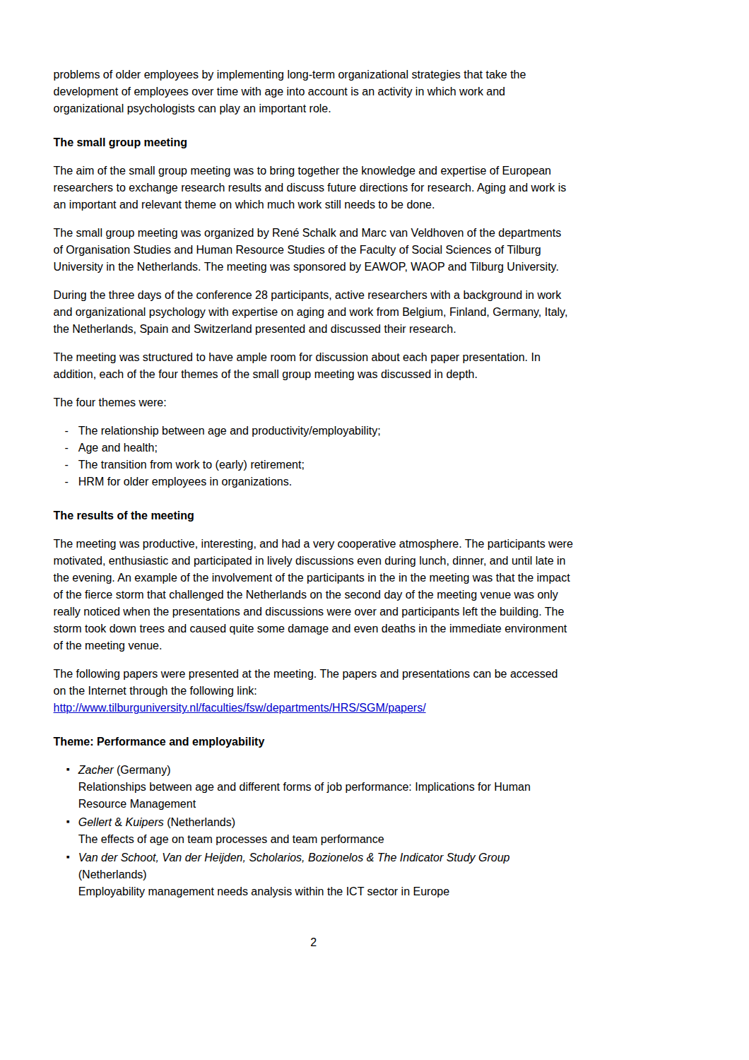problems of older employees by implementing long-term organizational strategies that take the development of employees over time with age into account is an activity in which work and organizational psychologists can play an important role.
The small group meeting
The aim of the small group meeting was to bring together the knowledge and expertise of European researchers to exchange research results and discuss future directions for research. Aging and work is an important and relevant theme on which much work still needs to be done.
The small group meeting was organized by René Schalk and Marc van Veldhoven of the departments of Organisation Studies and Human Resource Studies of the Faculty of Social Sciences of Tilburg University in the Netherlands. The meeting was sponsored by EAWOP, WAOP and Tilburg University.
During the three days of the conference 28 participants, active researchers with a background in work and organizational psychology with expertise on aging and work from Belgium, Finland, Germany, Italy, the Netherlands, Spain and Switzerland presented and discussed their research.
The meeting was structured to have ample room for discussion about each paper presentation. In addition, each of the four themes of the small group meeting was discussed in depth.
The four themes were:
The relationship between age and productivity/employability;
Age and health;
The transition from work to (early) retirement;
HRM for older employees in organizations.
The results of the meeting
The meeting was productive, interesting, and had a very cooperative atmosphere. The participants were motivated, enthusiastic and participated in lively discussions even during lunch, dinner, and until late in the evening. An example of the involvement of the participants in the in the meeting was that the impact of the fierce storm that challenged the Netherlands on the second day of the meeting venue was only really noticed when the presentations and discussions were over and participants left the building. The storm took down trees and caused quite some damage and even deaths in the immediate environment of the meeting venue.
The following papers were presented at the meeting. The papers and presentations can be accessed on the Internet through the following link:
http://www.tilburguniversity.nl/faculties/fsw/departments/HRS/SGM/papers/
Theme: Performance and employability
Zacher (Germany)
Relationships between age and different forms of job performance: Implications for Human Resource Management
Gellert & Kuipers (Netherlands)
The effects of age on team processes and team performance
Van der Schoot, Van der Heijden, Scholarios, Bozionelos & The Indicator Study Group (Netherlands)
Employability management needs analysis within the ICT sector in Europe
2